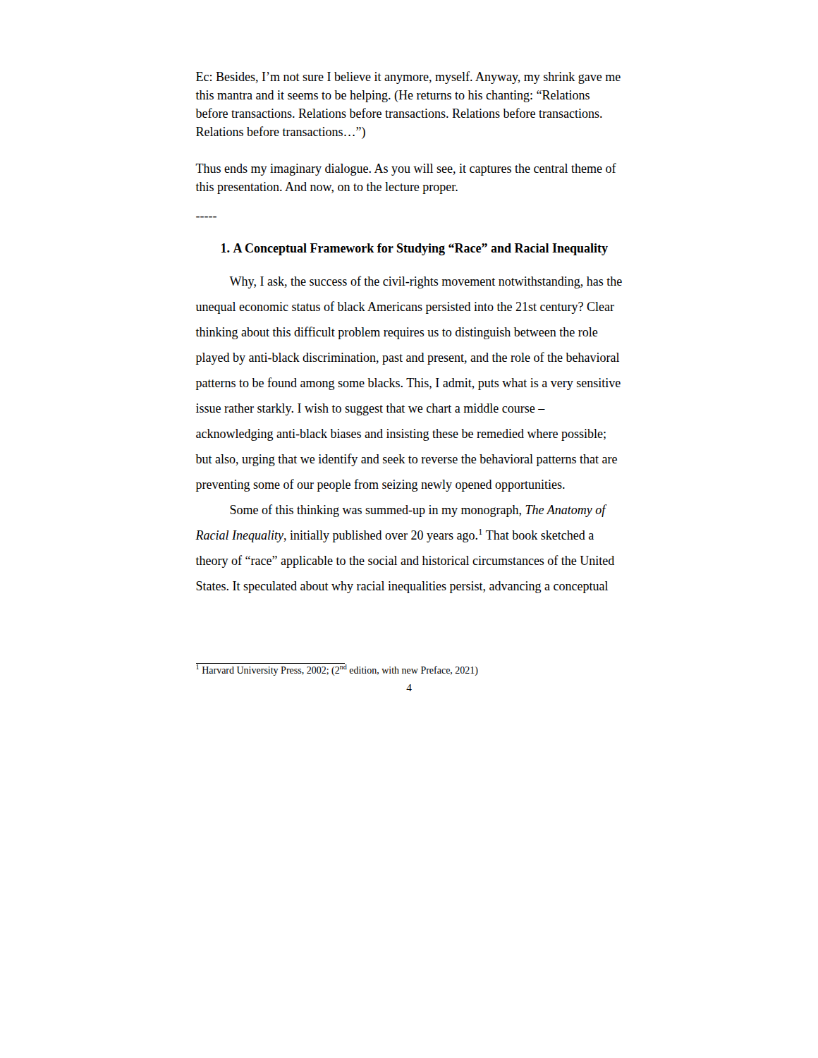Ec: Besides, I’m not sure I believe it anymore, myself. Anyway, my shrink gave me this mantra and it seems to be helping. (He returns to his chanting: “Relations before transactions. Relations before transactions. Relations before transactions. Relations before transactions…”)
Thus ends my imaginary dialogue. As you will see, it captures the central theme of this presentation. And now, on to the lecture proper.
-----
A Conceptual Framework for Studying “Race” and Racial Inequality
Why, I ask, the success of the civil-rights movement notwithstanding, has the unequal economic status of black Americans persisted into the 21st century? Clear thinking about this difficult problem requires us to distinguish between the role played by anti-black discrimination, past and present, and the role of the behavioral patterns to be found among some blacks. This, I admit, puts what is a very sensitive issue rather starkly. I wish to suggest that we chart a middle course – acknowledging anti-black biases and insisting these be remedied where possible; but also, urging that we identify and seek to reverse the behavioral patterns that are preventing some of our people from seizing newly opened opportunities.
Some of this thinking was summed-up in my monograph, The Anatomy of Racial Inequality, initially published over 20 years ago.1 That book sketched a theory of “race” applicable to the social and historical circumstances of the United States. It speculated about why racial inequalities persist, advancing a conceptual
1 Harvard University Press, 2002; (2nd edition, with new Preface, 2021)
4